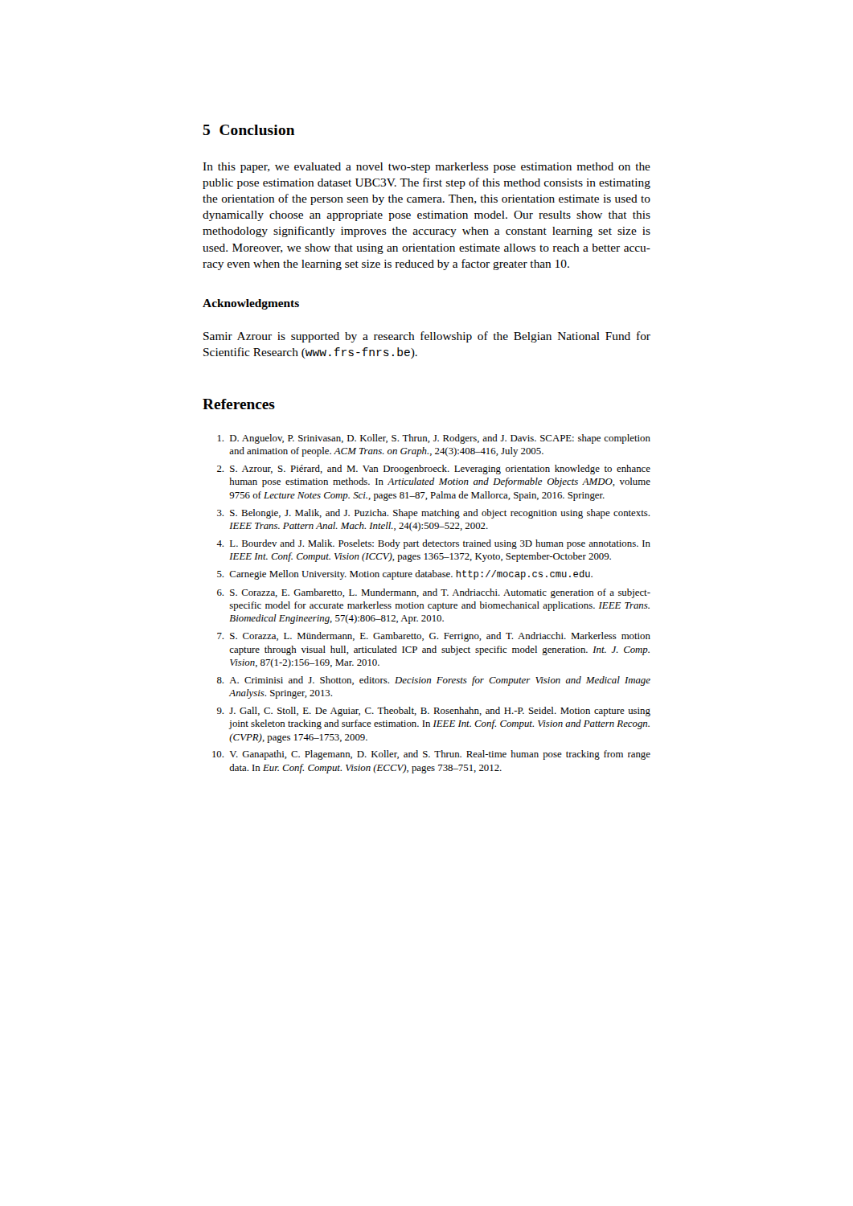5 Conclusion
In this paper, we evaluated a novel two-step markerless pose estimation method on the public pose estimation dataset UBC3V. The first step of this method consists in estimating the orientation of the person seen by the camera. Then, this orientation estimate is used to dynamically choose an appropriate pose estimation model. Our results show that this methodology significantly improves the accuracy when a constant learning set size is used. Moreover, we show that using an orientation estimate allows to reach a better accuracy even when the learning set size is reduced by a factor greater than 10.
Acknowledgments
Samir Azrour is supported by a research fellowship of the Belgian National Fund for Scientific Research (www.frs-fnrs.be).
References
D. Anguelov, P. Srinivasan, D. Koller, S. Thrun, J. Rodgers, and J. Davis. SCAPE: shape completion and animation of people. ACM Trans. on Graph., 24(3):408–416, July 2005.
S. Azrour, S. Piérard, and M. Van Droogenbroeck. Leveraging orientation knowledge to enhance human pose estimation methods. In Articulated Motion and Deformable Objects AMDO, volume 9756 of Lecture Notes Comp. Sci., pages 81–87, Palma de Mallorca, Spain, 2016. Springer.
S. Belongie, J. Malik, and J. Puzicha. Shape matching and object recognition using shape contexts. IEEE Trans. Pattern Anal. Mach. Intell., 24(4):509–522, 2002.
L. Bourdev and J. Malik. Poselets: Body part detectors trained using 3D human pose annotations. In IEEE Int. Conf. Comput. Vision (ICCV), pages 1365–1372, Kyoto, September-October 2009.
Carnegie Mellon University. Motion capture database. http://mocap.cs.cmu.edu.
S. Corazza, E. Gambaretto, L. Mundermann, and T. Andriacchi. Automatic generation of a subject-specific model for accurate markerless motion capture and biomechanical applications. IEEE Trans. Biomedical Engineering, 57(4):806–812, Apr. 2010.
S. Corazza, L. Mündermann, E. Gambaretto, G. Ferrigno, and T. Andriacchi. Markerless motion capture through visual hull, articulated ICP and subject specific model generation. Int. J. Comp. Vision, 87(1-2):156–169, Mar. 2010.
A. Criminisi and J. Shotton, editors. Decision Forests for Computer Vision and Medical Image Analysis. Springer, 2013.
J. Gall, C. Stoll, E. De Aguiar, C. Theobalt, B. Rosenhahn, and H.-P. Seidel. Motion capture using joint skeleton tracking and surface estimation. In IEEE Int. Conf. Comput. Vision and Pattern Recogn. (CVPR), pages 1746–1753, 2009.
V. Ganapathi, C. Plagemann, D. Koller, and S. Thrun. Real-time human pose tracking from range data. In Eur. Conf. Comput. Vision (ECCV), pages 738–751, 2012.